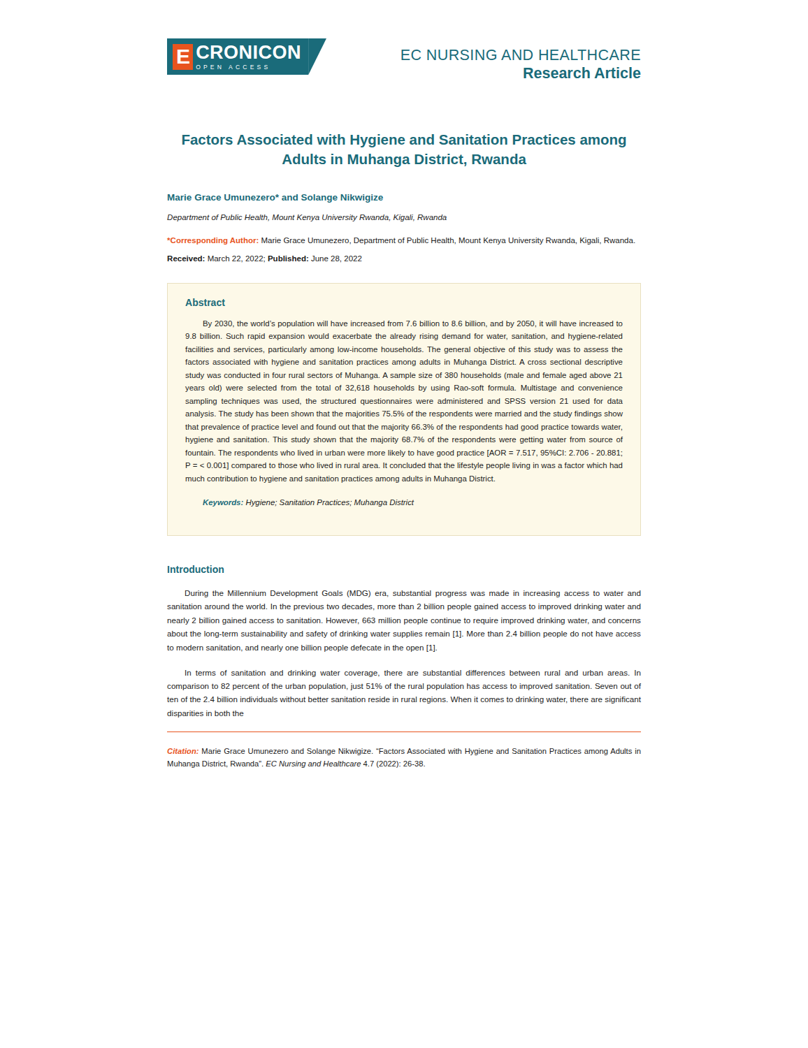E CRONICON OPEN ACCESS
EC NURSING AND HEALTHCARE
Research Article
Factors Associated with Hygiene and Sanitation Practices among Adults in Muhanga District, Rwanda
Marie Grace Umunezero* and Solange Nikwigize
Department of Public Health, Mount Kenya University Rwanda, Kigali, Rwanda
*Corresponding Author: Marie Grace Umunezero, Department of Public Health, Mount Kenya University Rwanda, Kigali, Rwanda.
Received: March 22, 2022; Published: June 28, 2022
Abstract
By 2030, the world’s population will have increased from 7.6 billion to 8.6 billion, and by 2050, it will have increased to 9.8 billion. Such rapid expansion would exacerbate the already rising demand for water, sanitation, and hygiene-related facilities and services, particularly among low-income households. The general objective of this study was to assess the factors associated with hygiene and sanitation practices among adults in Muhanga District. A cross sectional descriptive study was conducted in four rural sectors of Muhanga. A sample size of 380 households (male and female aged above 21 years old) were selected from the total of 32,618 households by using Rao-soft formula. Multistage and convenience sampling techniques was used, the structured questionnaires were administered and SPSS version 21 used for data analysis. The study has been shown that the majorities 75.5% of the respondents were married and the study findings show that prevalence of practice level and found out that the majority 66.3% of the respondents had good practice towards water, hygiene and sanitation. This study shown that the majority 68.7% of the respondents were getting water from source of fountain. The respondents who lived in urban were more likely to have good practice [AOR = 7.517, 95%CI: 2.706 - 20.881; P = < 0.001] compared to those who lived in rural area. It concluded that the lifestyle people living in was a factor which had much contribution to hygiene and sanitation practices among adults in Muhanga District.
Keywords: Hygiene; Sanitation Practices; Muhanga District
Introduction
During the Millennium Development Goals (MDG) era, substantial progress was made in increasing access to water and sanitation around the world. In the previous two decades, more than 2 billion people gained access to improved drinking water and nearly 2 billion gained access to sanitation. However, 663 million people continue to require improved drinking water, and concerns about the long-term sustainability and safety of drinking water supplies remain [1]. More than 2.4 billion people do not have access to modern sanitation, and nearly one billion people defecate in the open [1].
In terms of sanitation and drinking water coverage, there are substantial differences between rural and urban areas. In comparison to 82 percent of the urban population, just 51% of the rural population has access to improved sanitation. Seven out of ten of the 2.4 billion individuals without better sanitation reside in rural regions. When it comes to drinking water, there are significant disparities in both the
Citation: Marie Grace Umunezero and Solange Nikwigize. “Factors Associated with Hygiene and Sanitation Practices among Adults in Muhanga District, Rwanda”. EC Nursing and Healthcare 4.7 (2022): 26-38.